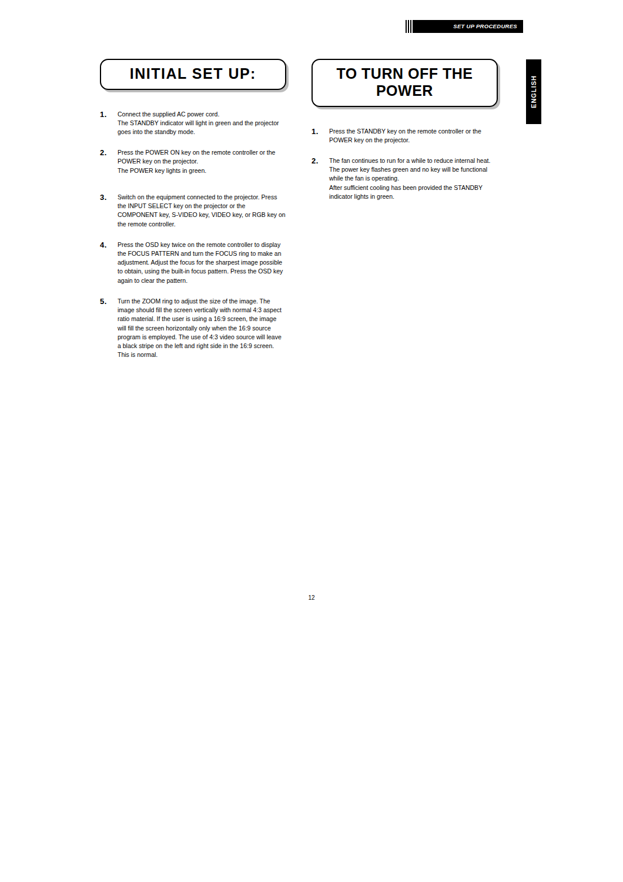SET UP PROCEDURES
ENGLISH
INITIAL SET UP:
1.
Connect the supplied AC power cord.
The STANDBY indicator will light in green and the projector goes into the standby mode.
2.
Press the POWER ON key on the remote controller or the POWER key on the projector.
The POWER key lights in green.
3.
Switch on the equipment connected to the projector. Press the INPUT SELECT key on the projector or the COMPONENT key, S-VIDEO key, VIDEO key, or RGB key on the remote controller.
4.
Press the OSD key twice on the remote controller to display the FOCUS PATTERN and turn the FOCUS ring to make an adjustment. Adjust the focus for the sharpest image possible to obtain, using the built-in focus pattern. Press the OSD key again to clear the pattern.
5.
Turn the ZOOM ring to adjust the size of the image. The image should fill the screen vertically with normal 4:3 aspect ratio material. If the user is using a 16:9 screen, the image will fill the screen horizontally only when the 16:9 source program is employed. The use of 4:3 video source will leave a black stripe on the left and right side in the 16:9 screen. This is normal.
TO TURN OFF THE POWER
1.
Press the STANDBY key on the remote controller or the POWER key on the projector.
2.
The fan continues to run for a while to reduce internal heat. The power key flashes green and no key will be functional while the fan is operating.
After sufficient cooling has been provided the STANDBY indicator lights in green.
12